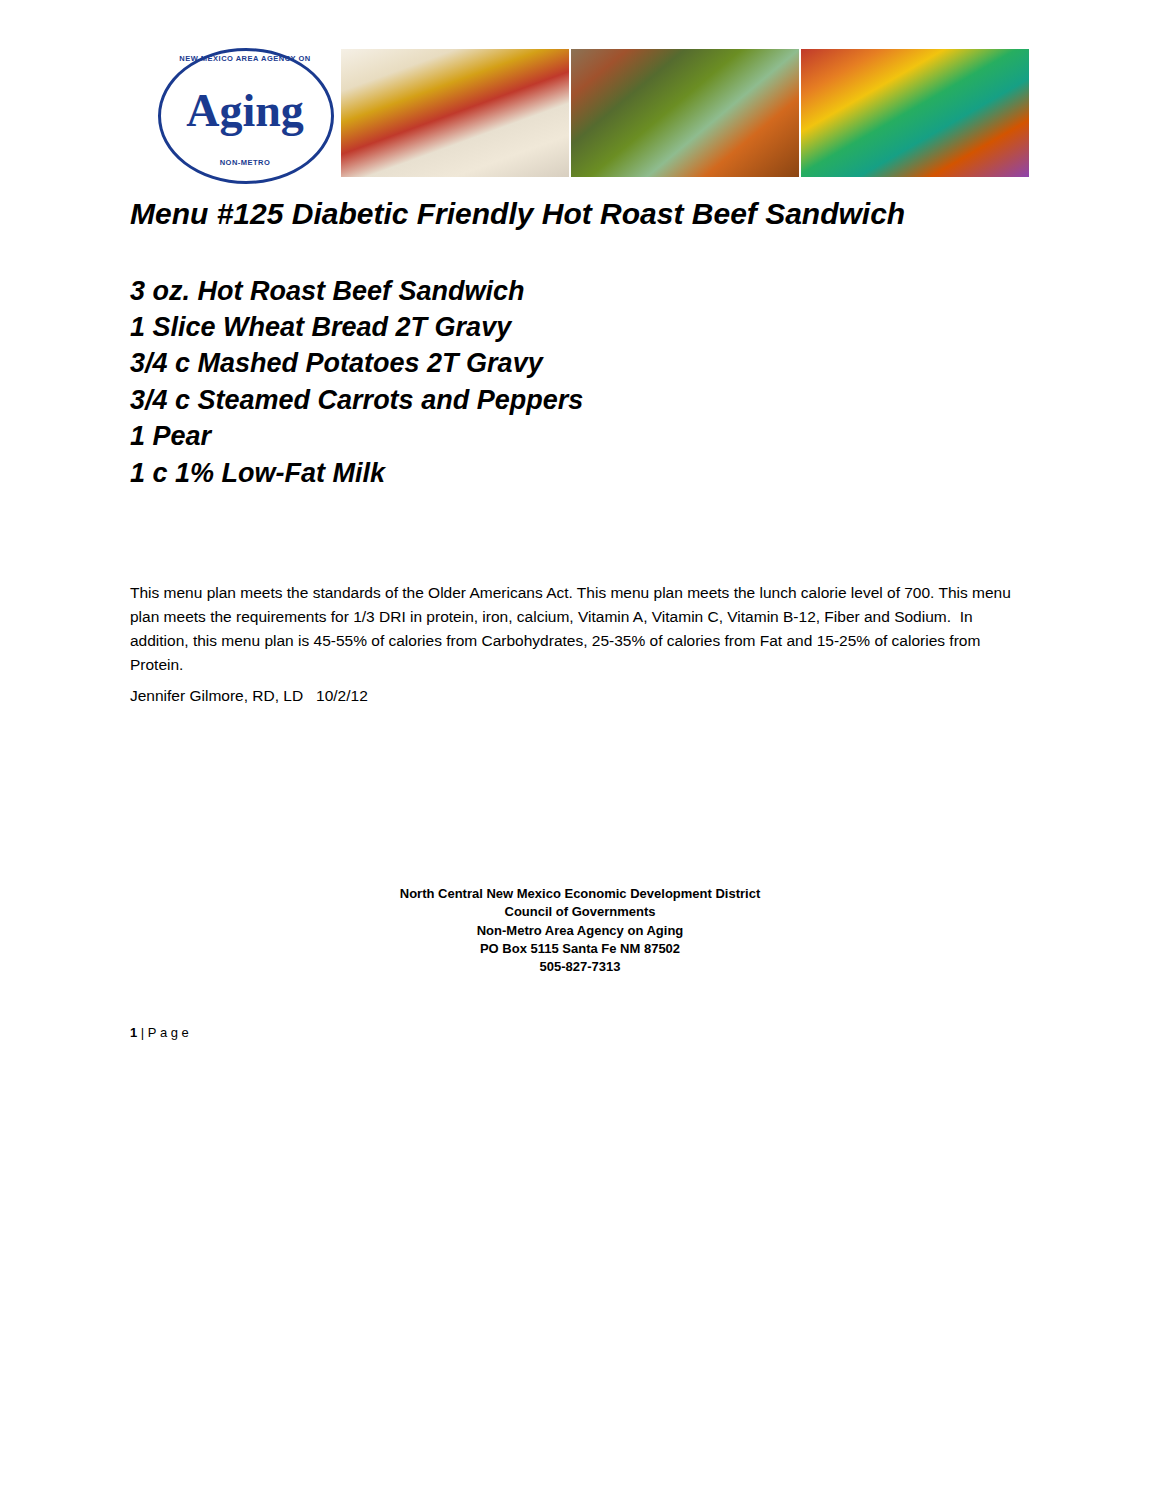NEW MEXICO AREA AGENCY ON
Aging
NON-METRO
Menu #125 Diabetic Friendly Hot Roast Beef Sandwich
3 oz. Hot Roast Beef Sandwich
1 Slice Wheat Bread 2T Gravy
3/4 c Mashed Potatoes 2T Gravy
3/4 c Steamed Carrots and Peppers
1 Pear
1 c 1% Low-Fat Milk
This menu plan meets the standards of the Older Americans Act. This menu plan meets the lunch calorie level of 700. This menu plan meets the requirements for 1/3 DRI in protein, iron, calcium, Vitamin A, Vitamin C, Vitamin B-12, Fiber and Sodium. In addition, this menu plan is 45-55% of calories from Carbohydrates, 25-35% of calories from Fat and 15-25% of calories from Protein.
Jennifer Gilmore, RD, LD 10/2/12
North Central New Mexico Economic Development District
Council of Governments
Non-Metro Area Agency on Aging
PO Box 5115 Santa Fe NM 87502
505-827-7313
1 | P a g e